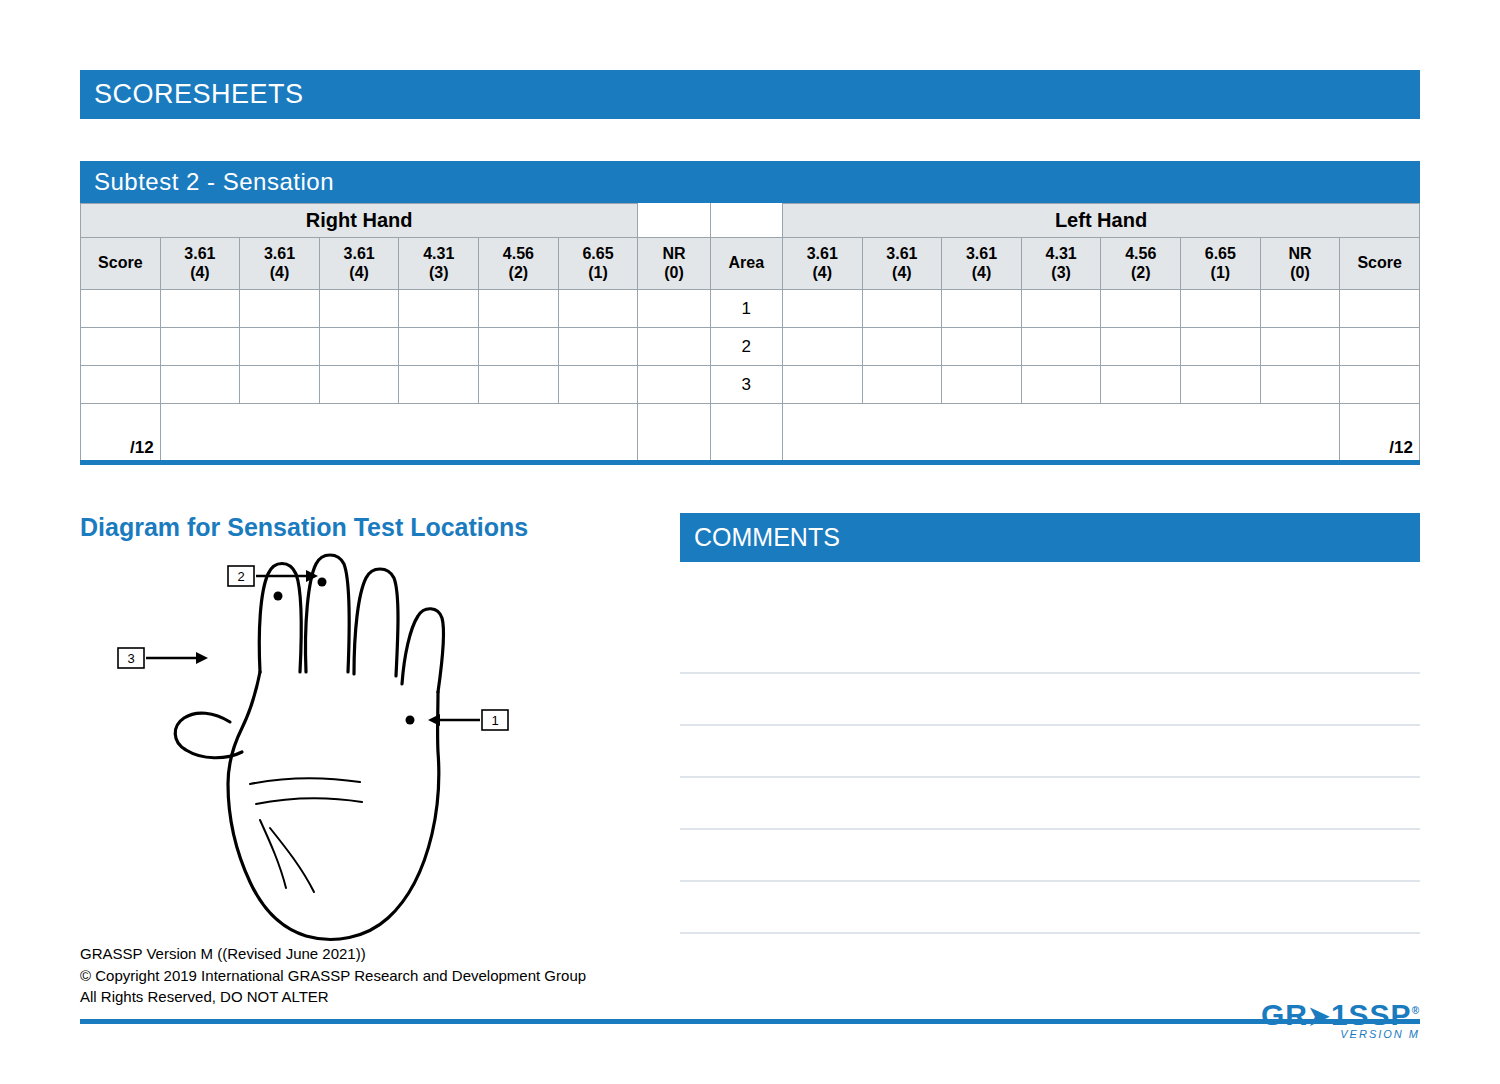SCORESHEETS
Subtest 2 - Sensation
| Right Hand | | | Left Hand |
| --- | --- | --- | --- |
| Score | 3.61 (4) | 3.61 (4) | 3.61 (4) | 4.31 (3) | 4.56 (2) | 6.65 (1) | NR (0) | Area | 3.61 (4) | 3.61 (4) | 3.61 (4) | 4.31 (3) | 4.56 (2) | 6.65 (1) | NR (0) | Score |
| | | | | | | | | 1 | | | | | | | | |
| | | | | | | | | 2 | | | | | | | | |
| | | | | | | | | 3 | | | | | | | | |
| /12 | | | | | /12 |
Diagram for Sensation Test Locations
2 3 1
COMMENTS
GRASSP Version M ((Revised June 2021))
© Copyright 2019 International GRASSP Research and Development Group
All Rights Reserved, DO NOT ALTER
GR➤1SSP®
VERSION M